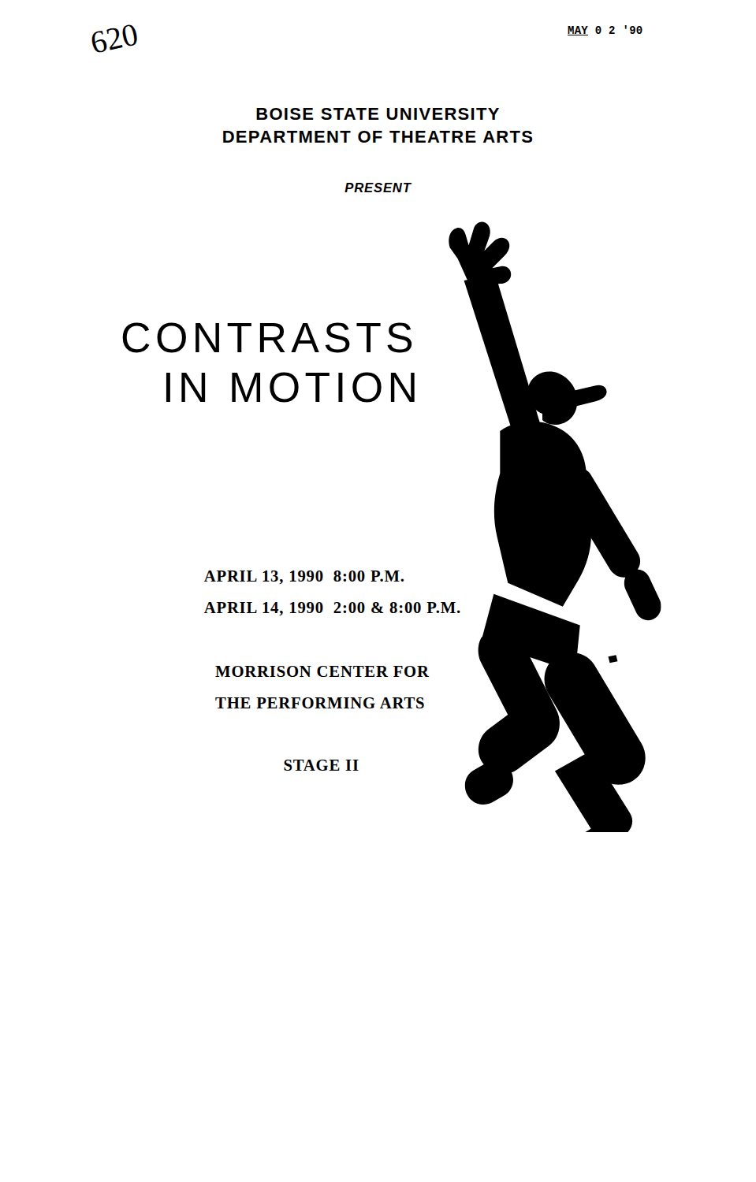620
MAY 0 2 '90
BOISE STATE UNIVERSITY
DEPARTMENT OF THEATRE ARTS
PRESENT
Contrasts in Motion
APRIL 13, 1990 8:00 P.M.
APRIL 14, 1990 2:00 & 8:00 P.M.
MORRISON CENTER FOR
THE PERFORMING ARTS
STAGE II